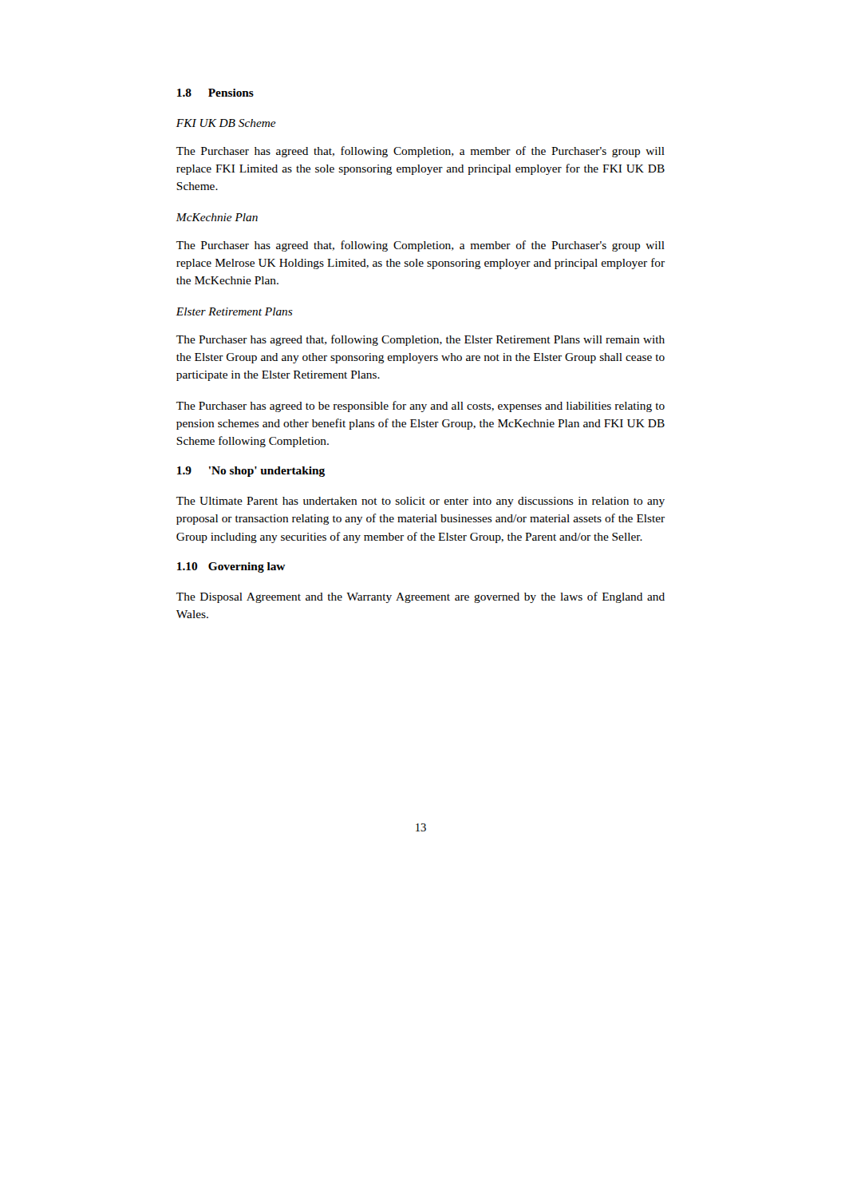1.8 Pensions
FKI UK DB Scheme
The Purchaser has agreed that, following Completion, a member of the Purchaser's group will replace FKI Limited as the sole sponsoring employer and principal employer for the FKI UK DB Scheme.
McKechnie Plan
The Purchaser has agreed that, following Completion, a member of the Purchaser's group will replace Melrose UK Holdings Limited, as the sole sponsoring employer and principal employer for the McKechnie Plan.
Elster Retirement Plans
The Purchaser has agreed that, following Completion, the Elster Retirement Plans will remain with the Elster Group and any other sponsoring employers who are not in the Elster Group shall cease to participate in the Elster Retirement Plans.
The Purchaser has agreed to be responsible for any and all costs, expenses and liabilities relating to pension schemes and other benefit plans of the Elster Group, the McKechnie Plan and FKI UK DB Scheme following Completion.
1.9'No shop' undertaking
The Ultimate Parent has undertaken not to solicit or enter into any discussions in relation to any proposal or transaction relating to any of the material businesses and/or material assets of the Elster Group including any securities of any member of the Elster Group, the Parent and/or the Seller.
1.10 Governing law
The Disposal Agreement and the Warranty Agreement are governed by the laws of England and Wales.
13